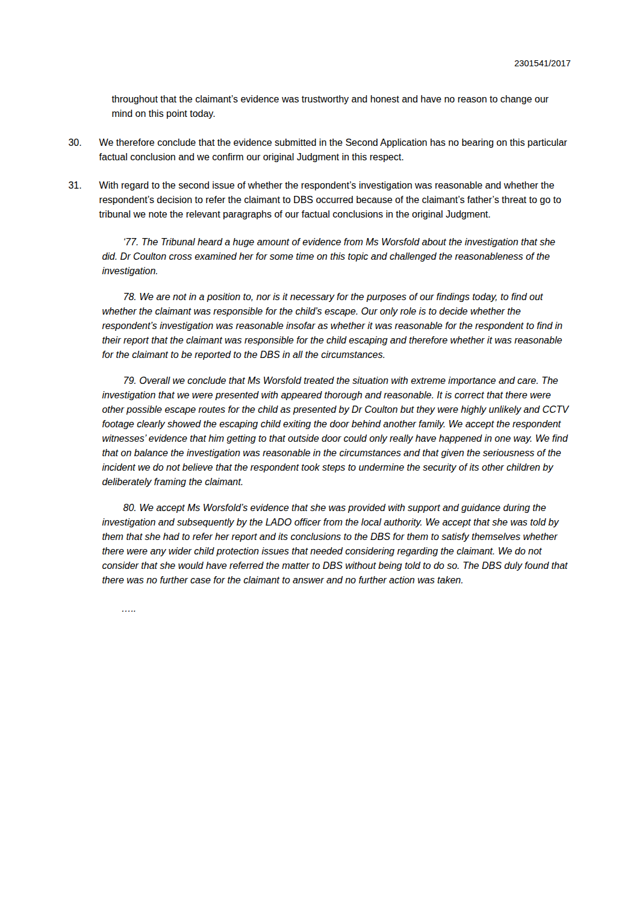2301541/2017
throughout that the claimant’s evidence was trustworthy and honest and have no reason to change our mind on this point today.
30. We therefore conclude that the evidence submitted in the Second Application has no bearing on this particular factual conclusion and we confirm our original Judgment in this respect.
31. With regard to the second issue of whether the respondent’s investigation was reasonable and whether the respondent’s decision to refer the claimant to DBS occurred because of the claimant’s father’s threat to go to tribunal we note the relevant paragraphs of our factual conclusions in the original Judgment.
‘77. The Tribunal heard a huge amount of evidence from Ms Worsfold about the investigation that she did. Dr Coulton cross examined her for some time on this topic and challenged the reasonableness of the investigation.
78. We are not in a position to, nor is it necessary for the purposes of our findings today, to find out whether the claimant was responsible for the child’s escape. Our only role is to decide whether the respondent’s investigation was reasonable insofar as whether it was reasonable for the respondent to find in their report that the claimant was responsible for the child escaping and therefore whether it was reasonable for the claimant to be reported to the DBS in all the circumstances.
79. Overall we conclude that Ms Worsfold treated the situation with extreme importance and care. The investigation that we were presented with appeared thorough and reasonable. It is correct that there were other possible escape routes for the child as presented by Dr Coulton but they were highly unlikely and CCTV footage clearly showed the escaping child exiting the door behind another family. We accept the respondent witnesses’ evidence that him getting to that outside door could only really have happened in one way. We find that on balance the investigation was reasonable in the circumstances and that given the seriousness of the incident we do not believe that the respondent took steps to undermine the security of its other children by deliberately framing the claimant.
80. We accept Ms Worsfold’s evidence that she was provided with support and guidance during the investigation and subsequently by the LADO officer from the local authority. We accept that she was told by them that she had to refer her report and its conclusions to the DBS for them to satisfy themselves whether there were any wider child protection issues that needed considering regarding the claimant. We do not consider that she would have referred the matter to DBS without being told to do so. The DBS duly found that there was no further case for the claimant to answer and no further action was taken.
…..